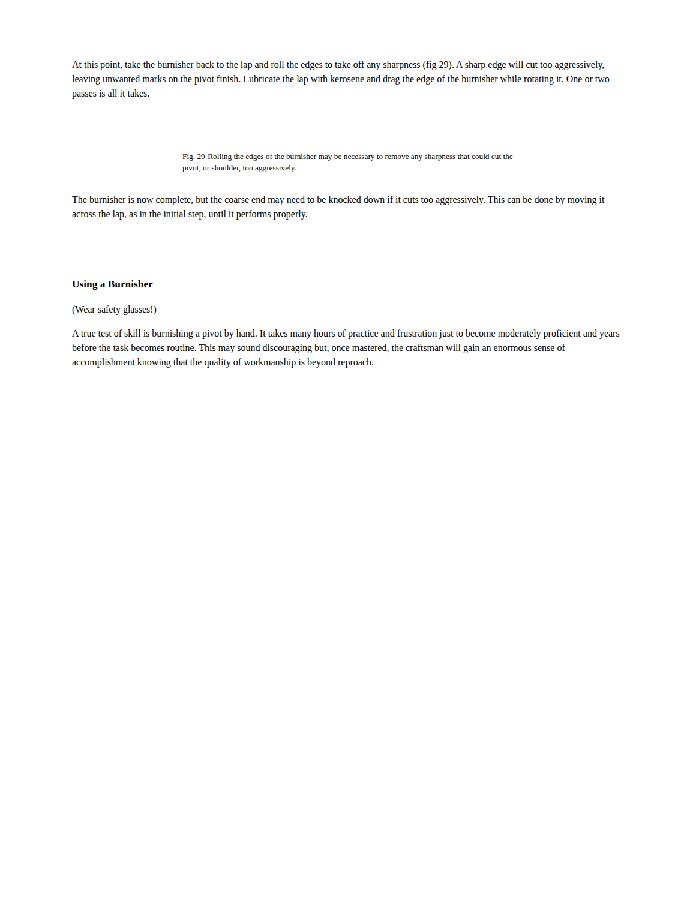At this point, take the burnisher back to the lap and roll the edges to take off any sharpness (fig 29). A sharp edge will cut too aggressively, leaving unwanted marks on the pivot finish. Lubricate the lap with kerosene and drag the edge of the burnisher while rotating it. One or two passes is all it takes.
Fig. 29-Rolling the edges of the burnisher may be necessary to remove any sharpness that could cut the pivot, or shoulder, too aggressively.
The burnisher is now complete, but the coarse end may need to be knocked down if it cuts too aggressively. This can be done by moving it across the lap, as in the initial step, until it performs properly.
Using a Burnisher
(Wear safety glasses!)
A true test of skill is burnishing a pivot by hand. It takes many hours of practice and frustration just to become moderately proficient and years before the task becomes routine. This may sound discouraging but, once mastered, the craftsman will gain an enormous sense of accomplishment knowing that the quality of workmanship is beyond reproach.